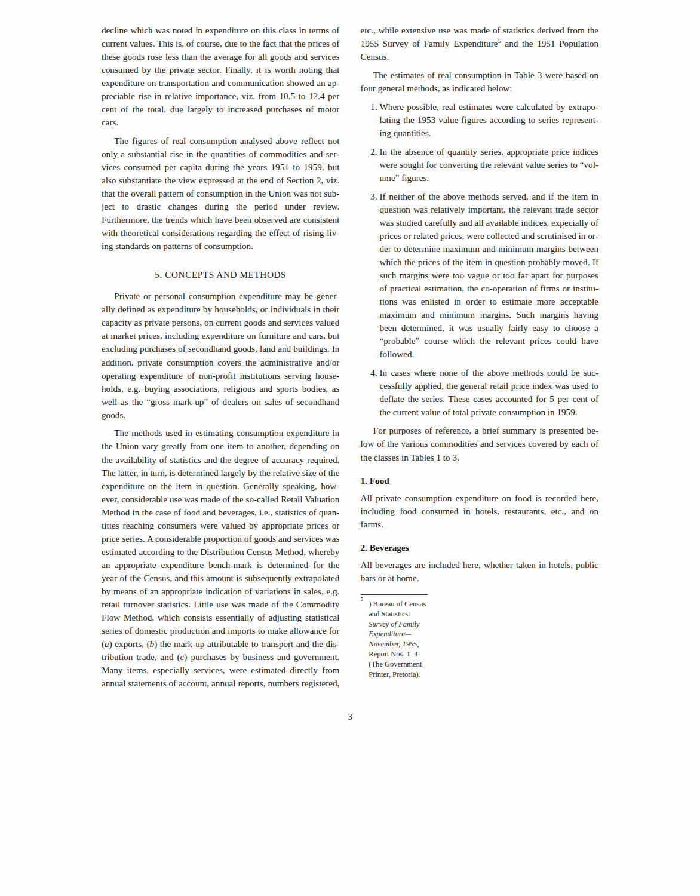decline which was noted in expenditure on this class in terms of current values. This is, of course, due to the fact that the prices of these goods rose less than the average for all goods and services consumed by the private sector. Finally, it is worth noting that expenditure on transportation and communication showed an appreciable rise in relative importance, viz. from 10.5 to 12.4 per cent of the total, due largely to increased purchases of motor cars.
The figures of real consumption analysed above reflect not only a substantial rise in the quantities of commodities and services consumed per capita during the years 1951 to 1959, but also substantiate the view expressed at the end of Section 2, viz. that the overall pattern of consumption in the Union was not subject to drastic changes during the period under review. Furthermore, the trends which have been observed are consistent with theoretical considerations regarding the effect of rising living standards on patterns of consumption.
5. Concepts and Methods
Private or personal consumption expenditure may be generally defined as expenditure by households, or individuals in their capacity as private persons, on current goods and services valued at market prices, including expenditure on furniture and cars, but excluding purchases of secondhand goods, land and buildings. In addition, private consumption covers the administrative and/or operating expenditure of non-profit institutions serving households, e.g. buying associations, religious and sports bodies, as well as the “gross mark-up” of dealers on sales of secondhand goods.
The methods used in estimating consumption expenditure in the Union vary greatly from one item to another, depending on the availability of statistics and the degree of accuracy required. The latter, in turn, is determined largely by the relative size of the expenditure on the item in question. Generally speaking, however, considerable use was made of the so-called Retail Valuation Method in the case of food and beverages, i.e., statistics of quantities reaching consumers were valued by appropriate prices or price series. A considerable proportion of goods and services was estimated according to the Distribution Census Method, whereby an appropriate expenditure bench-mark is determined for the year of the Census, and this amount is subsequently extrapolated by means of an appropriate indication of variations in sales, e.g. retail turnover statistics. Little use was made of the Commodity Flow Method, which consists essentially of adjusting statistical series of domestic production and imports to make allowance for (a) exports, (b) the mark-up attributable to transport and the distribution trade, and (c) purchases by business and government. Many items, especially services, were estimated directly from annual statements of account, annual reports, numbers registered, etc., while extensive use was made of statistics derived from the 1955 Survey of Family Expenditure5 and the 1951 Population Census.
The estimates of real consumption in Table 3 were based on four general methods, as indicated below:
Where possible, real estimates were calculated by extrapolating the 1953 value figures according to series representing quantities.
In the absence of quantity series, appropriate price indices were sought for converting the relevant value series to “volume” figures.
If neither of the above methods served, and if the item in question was relatively important, the relevant trade sector was studied carefully and all available indices, expecially of prices or related prices, were collected and scrutinised in order to determine maximum and minimum margins between which the prices of the item in question probably moved. If such margins were too vague or too far apart for purposes of practical estimation, the co-operation of firms or institutions was enlisted in order to estimate more acceptable maximum and minimum margins. Such margins having been determined, it was usually fairly easy to choose a “probable” course which the relevant prices could have followed.
In cases where none of the above methods could be successfully applied, the general retail price index was used to deflate the series. These cases accounted for 5 per cent of the current value of total private consumption in 1959.
For purposes of reference, a brief summary is presented below of the various commodities and services covered by each of the classes in Tables 1 to 3.
1. Food
All private consumption expenditure on food is recorded here, including food consumed in hotels, restaurants, etc., and on farms.
2. Beverages
All beverages are included here, whether taken in hotels, public bars or at home.
5) Bureau of Census and Statistics: Survey of Family Expenditure—November, 1955, Report Nos. 1–4 (The Government Printer, Pretoria).
3